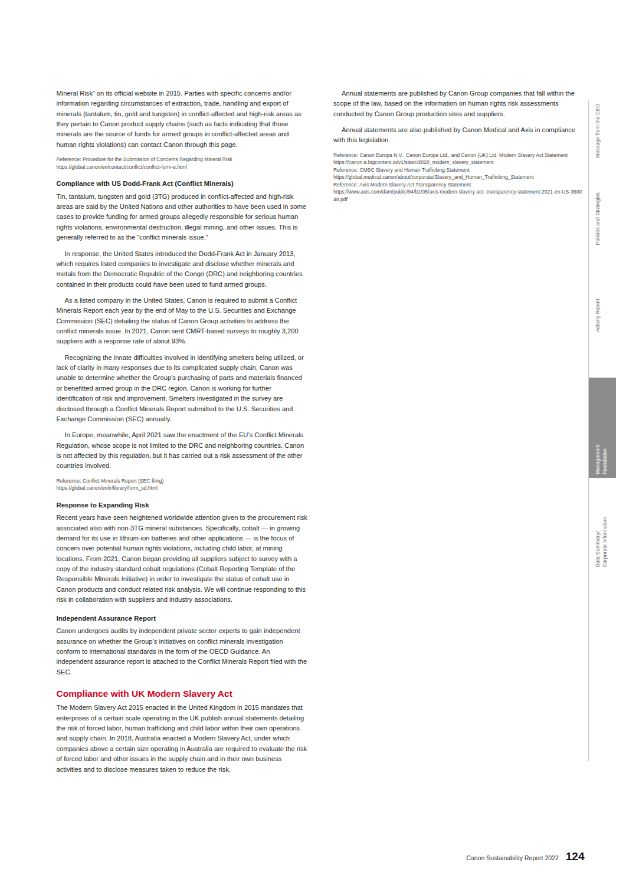Message from the CEO
Policies and Strategies
Activity Report
Management Foundation
Data Summary/Corporate Information
Mineral Risk” on its official website in 2015. Parties with specific concerns and/or information regarding circumstances of extraction, trade, handling and export of minerals (tantalum, tin, gold and tungsten) in conflict-affected and high-risk areas as they pertain to Canon product supply chains (such as facts indicating that those minerals are the source of funds for armed groups in conflict-affected areas and human rights violations) can contact Canon through this page.
Reference: Procedure for the Submission of Concerns Regarding Mineral Risk
https://global.canon/en/contact/conflict/conflict-form-e.html
Compliance with US Dodd-Frank Act (Conflict Minerals)
Tin, tantalum, tungsten and gold (3TG) produced in conflict-affected and high-risk areas are said by the United Nations and other authorities to have been used in some cases to provide funding for armed groups allegedly responsible for serious human rights violations, environmental destruction, illegal mining, and other issues. This is generally referred to as the “conflict minerals issue.”
In response, the United States introduced the Dodd-Frank Act in January 2013, which requires listed companies to investigate and disclose whether minerals and metals from the Democratic Republic of the Congo (DRC) and neighboring countries contained in their products could have been used to fund armed groups.
As a listed company in the United States, Canon is required to submit a Conflict Minerals Report each year by the end of May to the U.S. Securities and Exchange Commission (SEC) detailing the status of Canon Group activities to address the conflict minerals issue. In 2021, Canon sent CMRT-based surveys to roughly 3,200 suppliers with a response rate of about 93%.
Recognizing the innate difficulties involved in identifying smelters being utilized, or lack of clarity in many responses due to its complicated supply chain, Canon was unable to determine whether the Group's purchasing of parts and materials financed or benefitted armed group in the DRC region. Canon is working for further identification of risk and improvement. Smelters investigated in the survey are disclosed through a Conflict Minerals Report submitted to the U.S. Securities and Exchange Commission (SEC) annually.
In Europe, meanwhile, April 2021 saw the enactment of the EU’s Conflict Minerals Regulation, whose scope is not limited to the DRC and neighboring countries. Canon is not affected by this regulation, but it has carried out a risk assessment of the other countries involved.
Reference: Conflict Minerals Report (SEC filing)
https://global.canon/en/ir/library/form_sd.html
Response to Expanding Risk
Recent years have seen heightened worldwide attention given to the procurement risk associated also with non-3TG mineral substances. Specifically, cobalt — in growing demand for its use in lithium-ion batteries and other applications — is the focus of concern over potential human rights violations, including child labor, at mining locations. From 2021, Canon began providing all suppliers subject to survey with a copy of the industry standard cobalt regulations (Cobalt Reporting Template of the Responsible Minerals Initiative) in order to investigate the status of cobalt use in Canon products and conduct related risk analysis. We will continue responding to this risk in collaboration with suppliers and industry associations.
Independent Assurance Report
Canon undergoes audits by independent private sector experts to gain independent assurance on whether the Group’s initiatives on conflict minerals investigation conform to international standards in the form of the OECD Guidance. An independent assurance report is attached to the Conflict Minerals Report filed with the SEC.
Compliance with UK Modern Slavery Act
The Modern Slavery Act 2015 enacted in the United Kingdom in 2015 mandates that enterprises of a certain scale operating in the UK publish annual statements detailing the risk of forced labor, human trafficking and child labor within their own operations and supply chain. In 2018, Australia enacted a Modern Slavery Act, under which companies above a certain size operating in Australia are required to evaluate the risk of forced labor and other issues in the supply chain and in their own business activities and to disclose measures taken to reduce the risk.
Annual statements are published by Canon Group companies that fall within the scope of the law, based on the information on human rights risk assessments conducted by Canon Group production sites and suppliers.
Annual statements are also published by Canon Medical and Axis in compliance with this legislation.
Reference: Canon Europa N.V., Canon Europe Ltd., and Canon (UK) Ltd. Modern Slavery Act Statement
https://canon.a.bigcontent.io/v1/static/2020_modern_slavery_statement
Reference: CMSC Slavery and Human Trafficking Statement
https://global.medical.canon/about/corporate/Slavery_and_Human_Trafficking_Statement
Reference: Axis Modern Slavery Act Transparency Statement
https://www.axis.com/dam/public/94/b1/05/axis-modern-slavery-act--transparency-statement-2021-en-US-360048.pdf
Canon Sustainability Report 2022
124